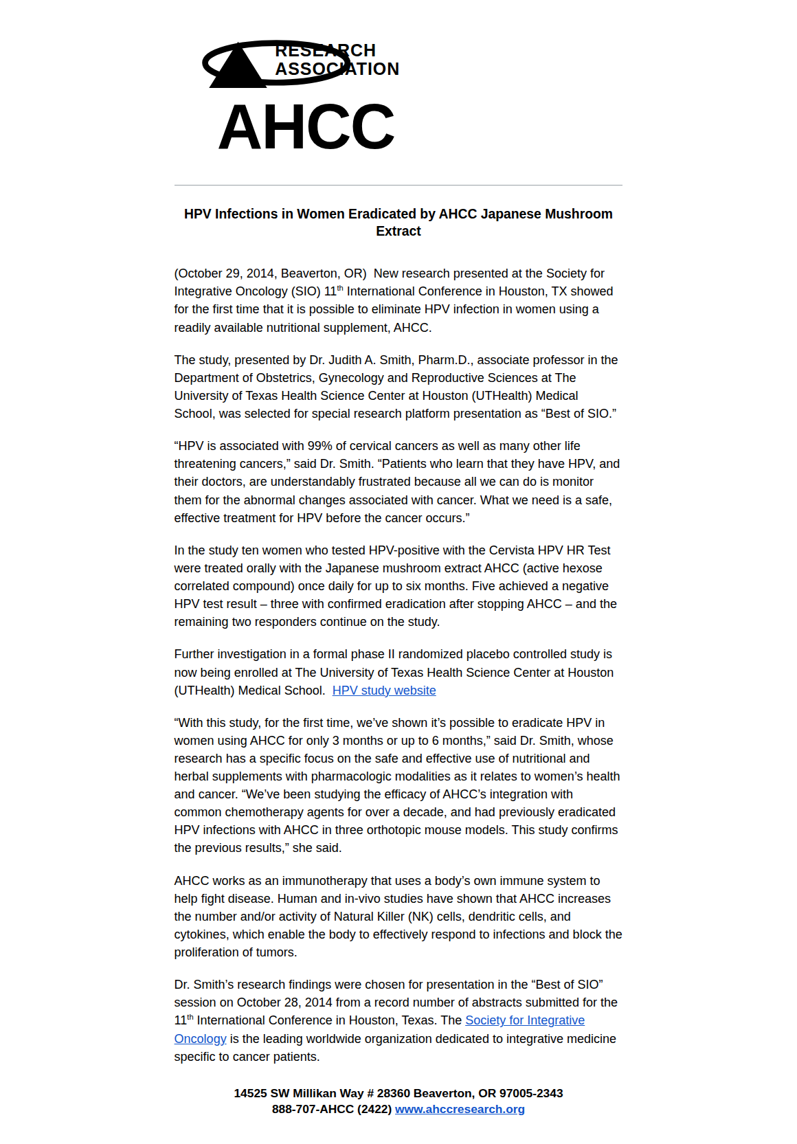RESEARCH ASSOCIATION AHCC
HPV Infections in Women Eradicated by AHCC Japanese Mushroom Extract
(October 29, 2014, Beaverton, OR) New research presented at the Society for Integrative Oncology (SIO) 11th International Conference in Houston, TX showed for the first time that it is possible to eliminate HPV infection in women using a readily available nutritional supplement, AHCC.
The study, presented by Dr. Judith A. Smith, Pharm.D., associate professor in the Department of Obstetrics, Gynecology and Reproductive Sciences at The University of Texas Health Science Center at Houston (UTHealth) Medical School, was selected for special research platform presentation as “Best of SIO.”
“HPV is associated with 99% of cervical cancers as well as many other life threatening cancers,” said Dr. Smith. “Patients who learn that they have HPV, and their doctors, are understandably frustrated because all we can do is monitor them for the abnormal changes associated with cancer. What we need is a safe, effective treatment for HPV before the cancer occurs.”
In the study ten women who tested HPV-positive with the Cervista HPV HR Test were treated orally with the Japanese mushroom extract AHCC (active hexose correlated compound) once daily for up to six months. Five achieved a negative HPV test result – three with confirmed eradication after stopping AHCC – and the remaining two responders continue on the study.
Further investigation in a formal phase II randomized placebo controlled study is now being enrolled at The University of Texas Health Science Center at Houston (UTHealth) Medical School. HPV study website
“With this study, for the first time, we’ve shown it’s possible to eradicate HPV in women using AHCC for only 3 months or up to 6 months,” said Dr. Smith, whose research has a specific focus on the safe and effective use of nutritional and herbal supplements with pharmacologic modalities as it relates to women’s health and cancer. “We’ve been studying the efficacy of AHCC’s integration with common chemotherapy agents for over a decade, and had previously eradicated HPV infections with AHCC in three orthotopic mouse models. This study confirms the previous results,” she said.
AHCC works as an immunotherapy that uses a body’s own immune system to help fight disease. Human and in-vivo studies have shown that AHCC increases the number and/or activity of Natural Killer (NK) cells, dendritic cells, and cytokines, which enable the body to effectively respond to infections and block the proliferation of tumors.
Dr. Smith’s research findings were chosen for presentation in the “Best of SIO” session on October 28, 2014 from a record number of abstracts submitted for the 11th International Conference in Houston, Texas. The Society for Integrative Oncology is the leading worldwide organization dedicated to integrative medicine specific to cancer patients.
14525 SW Millikan Way # 28360 Beaverton, OR 97005-2343
888-707-AHCC (2422) www.ahccresearch.org